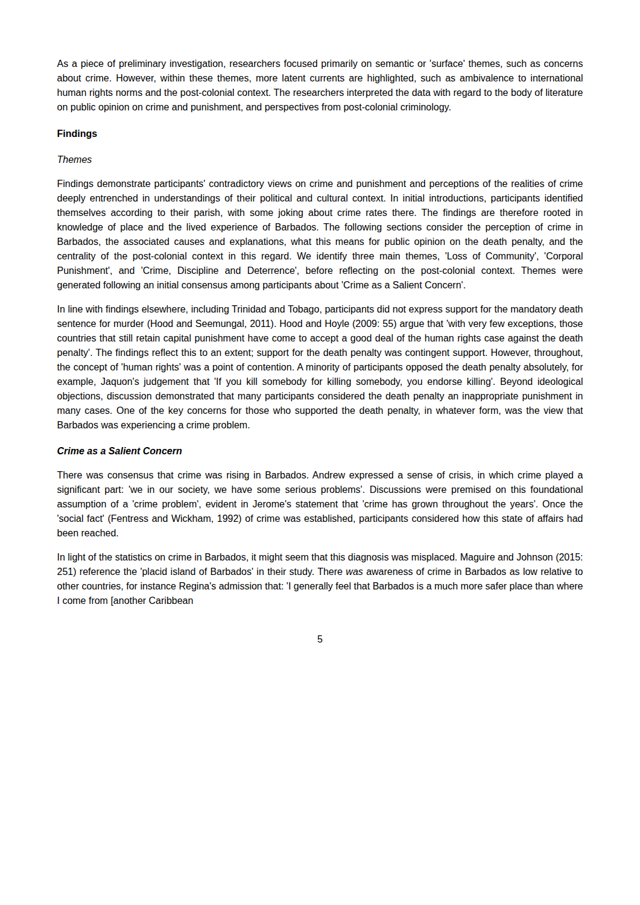As a piece of preliminary investigation, researchers focused primarily on semantic or 'surface' themes, such as concerns about crime. However, within these themes, more latent currents are highlighted, such as ambivalence to international human rights norms and the post-colonial context. The researchers interpreted the data with regard to the body of literature on public opinion on crime and punishment, and perspectives from post-colonial criminology.
Findings
Themes
Findings demonstrate participants' contradictory views on crime and punishment and perceptions of the realities of crime deeply entrenched in understandings of their political and cultural context. In initial introductions, participants identified themselves according to their parish, with some joking about crime rates there. The findings are therefore rooted in knowledge of place and the lived experience of Barbados. The following sections consider the perception of crime in Barbados, the associated causes and explanations, what this means for public opinion on the death penalty, and the centrality of the post-colonial context in this regard. We identify three main themes, 'Loss of Community', 'Corporal Punishment', and 'Crime, Discipline and Deterrence', before reflecting on the post-colonial context. Themes were generated following an initial consensus among participants about 'Crime as a Salient Concern'.
In line with findings elsewhere, including Trinidad and Tobago, participants did not express support for the mandatory death sentence for murder (Hood and Seemungal, 2011). Hood and Hoyle (2009: 55) argue that 'with very few exceptions, those countries that still retain capital punishment have come to accept a good deal of the human rights case against the death penalty'. The findings reflect this to an extent; support for the death penalty was contingent support. However, throughout, the concept of 'human rights' was a point of contention. A minority of participants opposed the death penalty absolutely, for example, Jaquon's judgement that 'If you kill somebody for killing somebody, you endorse killing'. Beyond ideological objections, discussion demonstrated that many participants considered the death penalty an inappropriate punishment in many cases. One of the key concerns for those who supported the death penalty, in whatever form, was the view that Barbados was experiencing a crime problem.
Crime as a Salient Concern
There was consensus that crime was rising in Barbados. Andrew expressed a sense of crisis, in which crime played a significant part: 'we in our society, we have some serious problems'. Discussions were premised on this foundational assumption of a 'crime problem', evident in Jerome's statement that 'crime has grown throughout the years'. Once the 'social fact' (Fentress and Wickham, 1992) of crime was established, participants considered how this state of affairs had been reached.
In light of the statistics on crime in Barbados, it might seem that this diagnosis was misplaced. Maguire and Johnson (2015: 251) reference the 'placid island of Barbados' in their study. There was awareness of crime in Barbados as low relative to other countries, for instance Regina's admission that: 'I generally feel that Barbados is a much more safer place than where I come from [another Caribbean
5